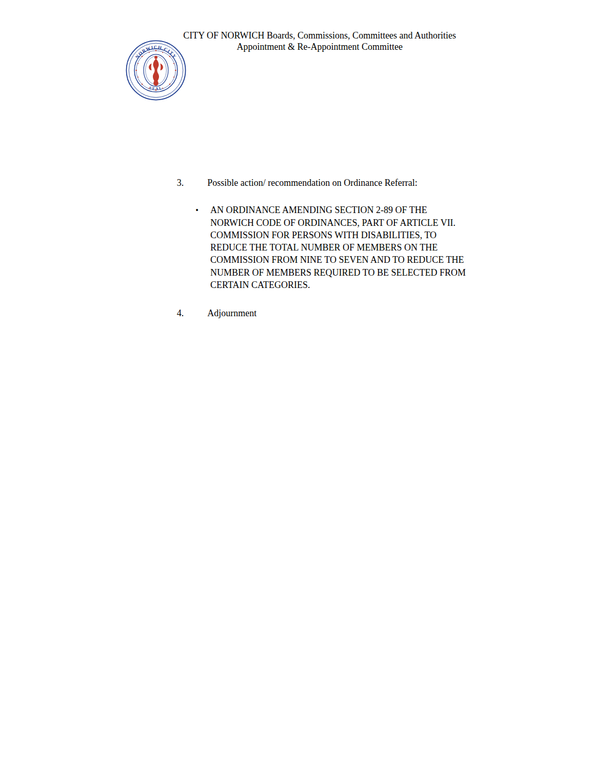NORWICH CITY SEAL
CITY OF NORWICH Boards, Commissions, Committees and Authorities Appointment & Re-Appointment Committee
3.
Possible action/ recommendation on Ordinance Referral:
•
AN ORDINANCE AMENDING SECTION 2-89 OF THE NORWICH CODE OF ORDINANCES, PART OF ARTICLE VII. COMMISSION FOR PERSONS WITH DISABILITIES, TO REDUCE THE TOTAL NUMBER OF MEMBERS ON THE COMMISSION FROM NINE TO SEVEN AND TO REDUCE THE NUMBER OF MEMBERS REQUIRED TO BE SELECTED FROM CERTAIN CATEGORIES.
4.
Adjournment